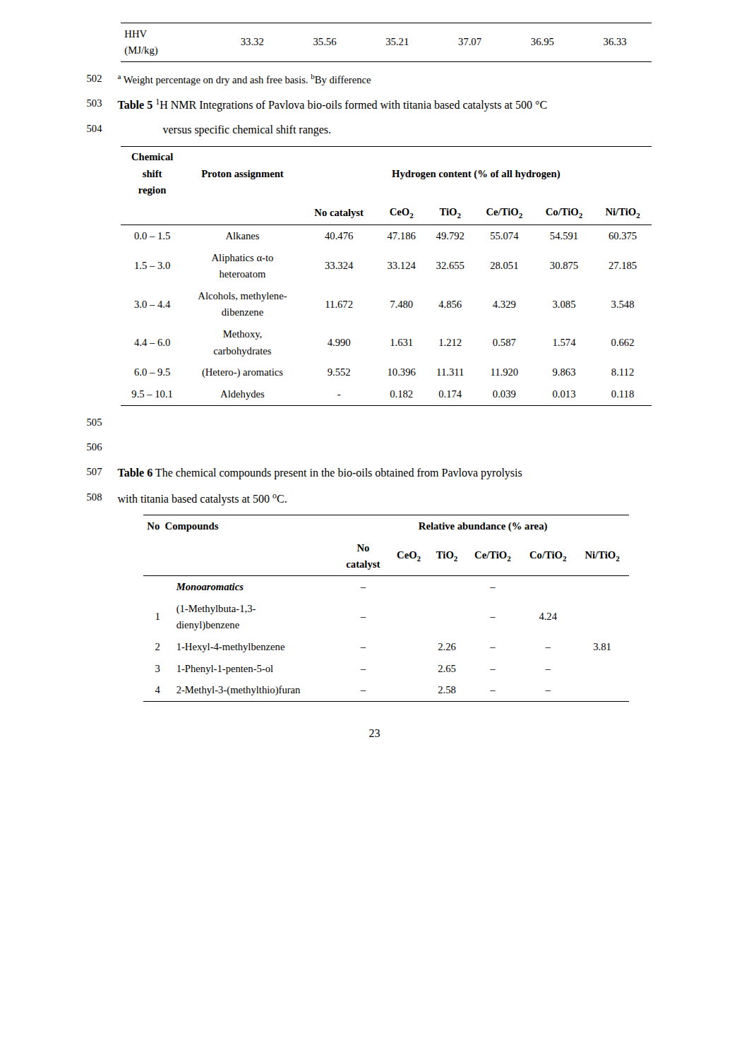| HHV (MJ/kg) | 33.32 | 35.56 | 35.21 | 37.07 | 36.95 | 36.33 |
502 a Weight percentage on dry and ash free basis. bBy difference
503 Table 5 1H NMR Integrations of Pavlova bio-oils formed with titania based catalysts at 500 °C
504 versus specific chemical shift ranges.
| Chemical shift region | Proton assignment | Hydrogen content (% of all hydrogen) |
| --- | --- | --- |
| | | No catalyst | CeO 2 | TiO 2 | Ce/TiO 2 | Co/TiO 2 | Ni/TiO 2 |
| 0.0 – 1.5 | Alkanes | 40.476 | 47.186 | 49.792 | 55.074 | 54.591 | 60.375 |
| 1.5 – 3.0 | Aliphatics α-to heteroatom | 33.324 | 33.124 | 32.655 | 28.051 | 30.875 | 27.185 |
| 3.0 – 4.4 | Alcohols, methylene- dibenzene | 11.672 | 7.480 | 4.856 | 4.329 | 3.085 | 3.548 |
| 4.4 – 6.0 | Methoxy, carbohydrates | 4.990 | 1.631 | 1.212 | 0.587 | 1.574 | 0.662 |
| 6.0 – 9.5 | (Hetero-) aromatics | 9.552 | 10.396 | 11.311 | 11.920 | 9.863 | 8.112 |
| 9.5 – 10.1 | Aldehydes | - | 0.182 | 0.174 | 0.039 | 0.013 | 0.118 |
505
506
507 Table 6 The chemical compounds present in the bio-oils obtained from Pavlova pyrolysis
508 with titania based catalysts at 500 oC.
| No Compounds | Relative abundance (% area) |
| --- | --- |
| | No catalyst | CeO 2 | TiO 2 | Ce/TiO 2 | Co/TiO 2 | Ni/TiO 2 |
| | Monoaromatics | – | | | – | | |
| 1 | (1-Methylbuta-1,3- dienyl)benzene | – | | | – | 4.24 | |
| 2 | 1-Hexyl-4-methylbenzene | – | | 2.26 | – | – | 3.81 |
| 3 | 1-Phenyl-1-penten-5-ol | – | | 2.65 | – | – | |
| 4 | 2-Methyl-3-(methylthio)furan | – | | 2.58 | – | – | |
23